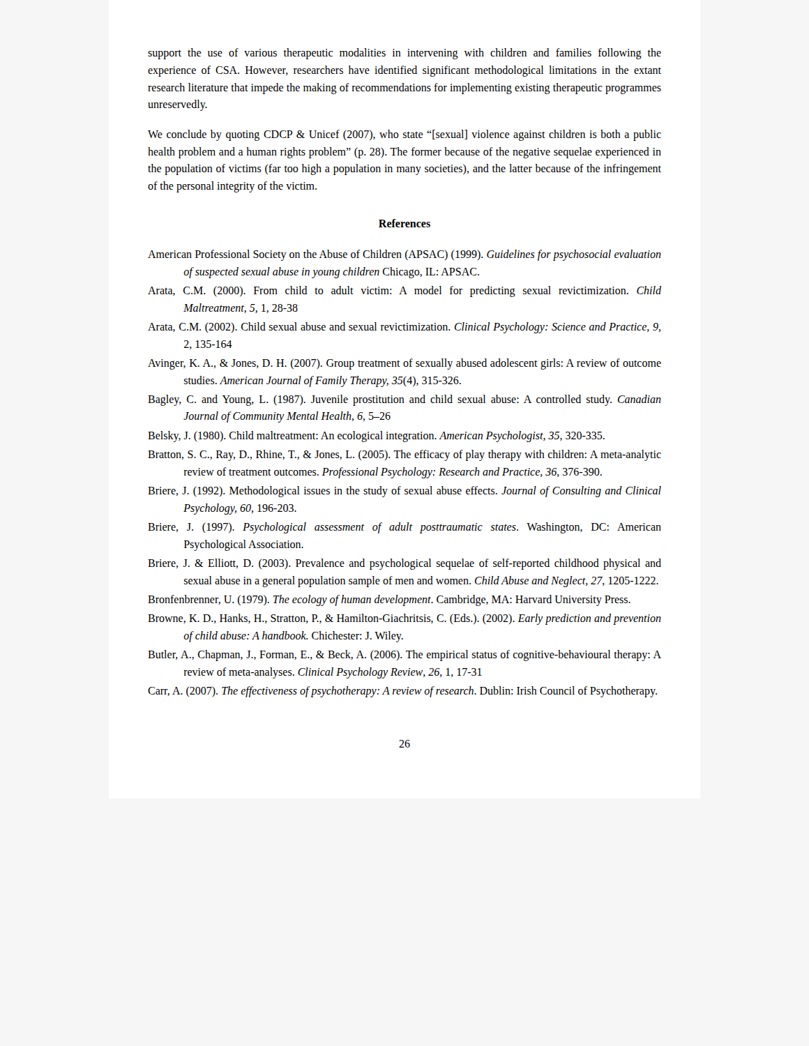support the use of various therapeutic modalities in intervening with children and families following the experience of CSA. However, researchers have identified significant methodological limitations in the extant research literature that impede the making of recommendations for implementing existing therapeutic programmes unreservedly.
We conclude by quoting CDCP & Unicef (2007), who state “[sexual] violence against children is both a public health problem and a human rights problem” (p. 28). The former because of the negative sequelae experienced in the population of victims (far too high a population in many societies), and the latter because of the infringement of the personal integrity of the victim.
References
American Professional Society on the Abuse of Children (APSAC) (1999). Guidelines for psychosocial evaluation of suspected sexual abuse in young children Chicago, IL: APSAC.
Arata, C.M. (2000). From child to adult victim: A model for predicting sexual revictimization. Child Maltreatment, 5, 1, 28-38
Arata, C.M. (2002). Child sexual abuse and sexual revictimization. Clinical Psychology: Science and Practice, 9, 2, 135-164
Avinger, K. A., & Jones, D. H. (2007). Group treatment of sexually abused adolescent girls: A review of outcome studies. American Journal of Family Therapy, 35(4), 315-326.
Bagley, C. and Young, L. (1987). Juvenile prostitution and child sexual abuse: A controlled study. Canadian Journal of Community Mental Health, 6, 5–26
Belsky, J. (1980). Child maltreatment: An ecological integration. American Psychologist, 35, 320-335.
Bratton, S. C., Ray, D., Rhine, T., & Jones, L. (2005). The efficacy of play therapy with children: A meta-analytic review of treatment outcomes. Professional Psychology: Research and Practice, 36, 376-390.
Briere, J. (1992). Methodological issues in the study of sexual abuse effects. Journal of Consulting and Clinical Psychology, 60, 196-203.
Briere, J. (1997). Psychological assessment of adult posttraumatic states. Washington, DC: American Psychological Association.
Briere, J. & Elliott, D. (2003). Prevalence and psychological sequelae of self-reported childhood physical and sexual abuse in a general population sample of men and women. Child Abuse and Neglect, 27, 1205-1222.
Bronfenbrenner, U. (1979). The ecology of human development. Cambridge, MA: Harvard University Press.
Browne, K. D., Hanks, H., Stratton, P., & Hamilton-Giachritsis, C. (Eds.). (2002). Early prediction and prevention of child abuse: A handbook. Chichester: J. Wiley.
Butler, A., Chapman, J., Forman, E., & Beck, A. (2006). The empirical status of cognitive-behavioural therapy: A review of meta-analyses. Clinical Psychology Review, 26, 1, 17-31
Carr, A. (2007). The effectiveness of psychotherapy: A review of research. Dublin: Irish Council of Psychotherapy.
26